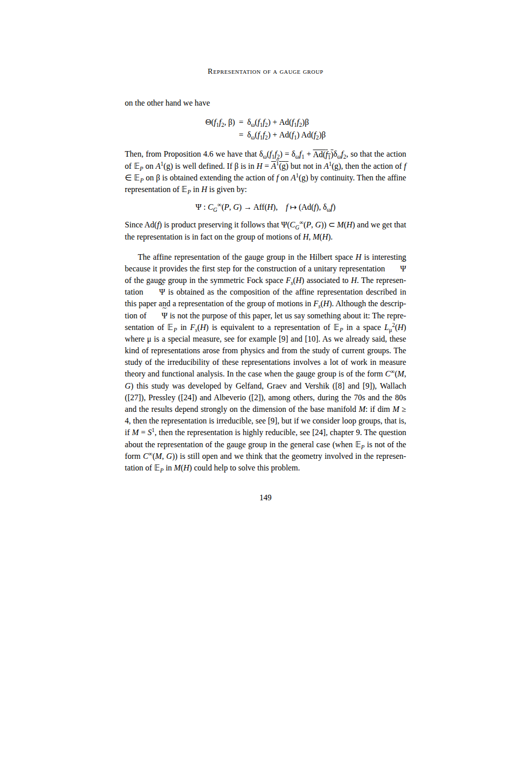Representation of a gauge group
on the other hand we have
| Θ( f 1 f 2 , β) | = | δ ω ( f 1 f 2 ) + Ad( f 1 f 2 )β |
| | = | δ ω ( f 1 f 2 ) + Ad( f 1 ) Ad( f 2 )β |
Then, from Proposition 4.6 we have that δω(f1f2) = δωf1 + Ad(f1) δωf2, so that the action of 𝔼P on A1(g) is well defined. If β is in H = A1(g) but not in A1(g), then the action of f ∈ 𝔼P on β is obtained extending the action of f on A1(g) by continuity. Then the affine representation of 𝔼P in H is given by:
Ψ : CG∞(P, G) → Aff(H), f ↦ (Ad(f), δωf)
Since Ad(f) is product preserving it follows that Ψ(CG∞(P, G)) ⊂ M(H) and we get that the representation is in fact on the group of motions of H, M(H).
The affine representation of the gauge group in the Hilbert space H is interesting because it provides the first step for the construction of a unitary representation ~Ψ of the gauge group in the symmetric Fock space Fs(H) associated to H. The representation ~Ψ is obtained as the composition of the affine representation described in this paper and a representation of the group of motions in Fs(H). Although the description of ~Ψ is not the purpose of this paper, let us say something about it: The representation of 𝔼P in Fs(H) is equivalent to a representation of 𝔼P in a space Lμ2(H) where μ is a special measure, see for example [9] and [10]. As we already said, these kind of representations arose from physics and from the study of current groups. The study of the irreducibility of these representations involves a lot of work in measure theory and functional analysis. In the case when the gauge group is of the form C∞(M, G) this study was developed by Gelfand, Graev and Vershik ([8] and [9]), Wallach ([27]), Pressley ([24]) and Albeverio ([2]), among others, during the 70s and the 80s and the results depend strongly on the dimension of the base manifold M: if dim M ≥ 4, then the representation is irreducible, see [9], but if we consider loop groups, that is, if M = S1, then the representation is highly reducible, see [24], chapter 9. The question about the representation of the gauge group in the general case (when 𝔼P is not of the form C∞(M, G)) is still open and we think that the geometry involved in the representation of 𝔼P in M(H) could help to solve this problem.
149